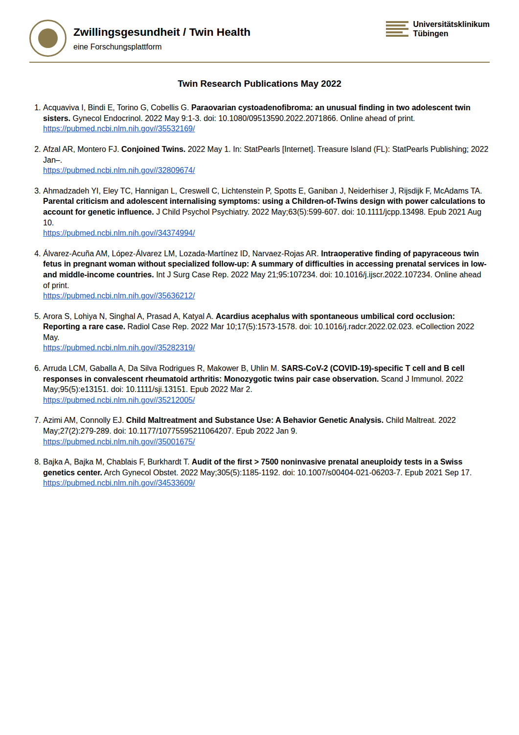Zwillingsgesundheit / Twin Health
eine Forschungsplattform
Universitätsklinikum
Tübingen
Twin Research Publications May 2022
Acquaviva I, Bindi E, Torino G, Cobellis G. Paraovarian cystoadenofibroma: an unusual finding in two adolescent twin sisters. Gynecol Endocrinol. 2022 May 9:1-3. doi: 10.1080/09513590.2022.2071866. Online ahead of print.
https://pubmed.ncbi.nlm.nih.gov//35532169/
Afzal AR, Montero FJ. Conjoined Twins. 2022 May 1. In: StatPearls [Internet]. Treasure Island (FL): StatPearls Publishing; 2022 Jan–.
https://pubmed.ncbi.nlm.nih.gov//32809674/
Ahmadzadeh YI, Eley TC, Hannigan L, Creswell C, Lichtenstein P, Spotts E, Ganiban J, Neiderhiser J, Rijsdijk F, McAdams TA. Parental criticism and adolescent internalising symptoms: using a Children-of-Twins design with power calculations to account for genetic influence. J Child Psychol Psychiatry. 2022 May;63(5):599-607. doi: 10.1111/jcpp.13498. Epub 2021 Aug 10.
https://pubmed.ncbi.nlm.nih.gov//34374994/
Álvarez-Acuña AM, López-Álvarez LM, Lozada-Martínez ID, Narvaez-Rojas AR. Intraoperative finding of papyraceous twin fetus in pregnant woman without specialized follow-up: A summary of difficulties in accessing prenatal services in low- and middle-income countries. Int J Surg Case Rep. 2022 May 21;95:107234. doi: 10.1016/j.ijscr.2022.107234. Online ahead of print.
https://pubmed.ncbi.nlm.nih.gov//35636212/
Arora S, Lohiya N, Singhal A, Prasad A, Katyal A. Acardius acephalus with spontaneous umbilical cord occlusion: Reporting a rare case. Radiol Case Rep. 2022 Mar 10;17(5):1573-1578. doi: 10.1016/j.radcr.2022.02.023. eCollection 2022 May.
https://pubmed.ncbi.nlm.nih.gov//35282319/
Arruda LCM, Gaballa A, Da Silva Rodrigues R, Makower B, Uhlin M. SARS-CoV-2 (COVID-19)-specific T cell and B cell responses in convalescent rheumatoid arthritis: Monozygotic twins pair case observation. Scand J Immunol. 2022 May;95(5):e13151. doi: 10.1111/sji.13151. Epub 2022 Mar 2.
https://pubmed.ncbi.nlm.nih.gov//35212005/
Azimi AM, Connolly EJ. Child Maltreatment and Substance Use: A Behavior Genetic Analysis. Child Maltreat. 2022 May;27(2):279-289. doi: 10.1177/10775595211064207. Epub 2022 Jan 9.
https://pubmed.ncbi.nlm.nih.gov//35001675/
Bajka A, Bajka M, Chablais F, Burkhardt T. Audit of the first > 7500 noninvasive prenatal aneuploidy tests in a Swiss genetics center. Arch Gynecol Obstet. 2022 May;305(5):1185-1192. doi: 10.1007/s00404-021-06203-7. Epub 2021 Sep 17.
https://pubmed.ncbi.nlm.nih.gov//34533609/